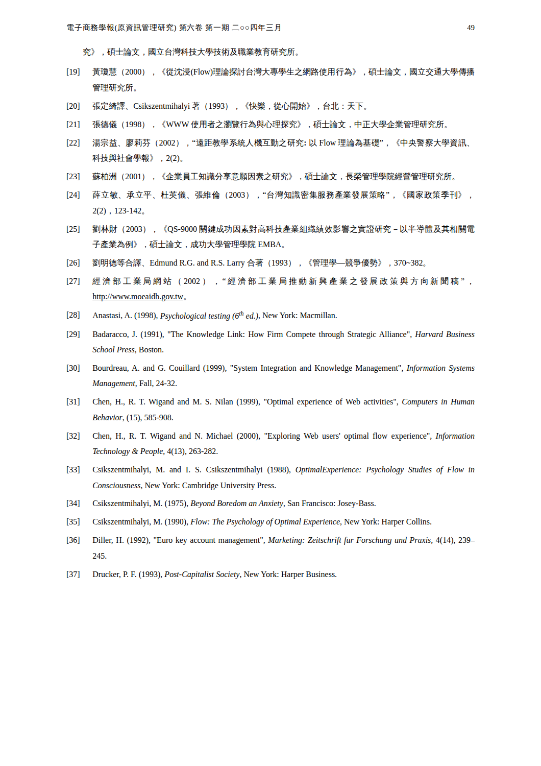電子商務學報(原資訊管理研究) 第六卷 第一期 二○○四年三月 49
究》，碩士論文，國立台灣科技大學技術及職業教育研究所。
[19] 黃瓊慧（2000），《從沈浸(Flow)理論探討台灣大專學生之網路使用行為》，碩士論文，國立交通大學傳播管理研究所。
[20] 張定綺譯、Csikszentmihalyi 著（1993），《快樂，從心開始》，台北：天下。
[21] 張德儀（1998），《WWW 使用者之瀏覽行為與心理探究》，碩士論文，中正大學企業管理研究所。
[22] 湯宗益、廖莉芬（2002），“遠距教學系統人機互動之研究: 以 Flow 理論為基礎”，《中央警察大學資訊、科技與社會學報》，2(2)。
[23] 蘇柏洲（2001），《企業員工知識分享意願因素之研究》，碩士論文，長榮管理學院經營管理研究所。
[24] 薛立敏、承立平、杜英儀、張維倫（2003），“台灣知識密集服務產業發展策略”，《國家政策季刊》，2(2)，123-142。
[25] 劉林財（2003），《QS-9000 關鍵成功因素對高科技產業組織績效影響之實證研究－以半導體及其相關電子產業為例》，碩士論文，成功大學管理學院 EMBA。
[26] 劉明德等合譯、Edmund R.G. and R.S. Larry 合著（1993），《管理學—競爭優勢》，370~382。
[27] 經濟部工業局網站（2002），“經濟部工業局推動新興產業之發展政策與方向新聞稿”，http://www.moeaidb.gov.tw。
[28] Anastasi, A. (1998), Psychological testing (6th ed.), New York: Macmillan.
[29] Badaracco, J. (1991), "The Knowledge Link: How Firm Compete through Strategic Alliance", Harvard Business School Press, Boston.
[30] Bourdreau, A. and G. Couillard (1999), "System Integration and Knowledge Management", Information Systems Management, Fall, 24-32.
[31] Chen, H., R. T. Wigand and M. S. Nilan (1999), "Optimal experience of Web activities", Computers in Human Behavior, (15), 585-908.
[32] Chen, H., R. T. Wigand and N. Michael (2000), "Exploring Web users' optimal flow experience", Information Technology & People, 4(13), 263-282.
[33] Csikszentmihalyi, M. and I. S. Csikszentmihalyi (1988), OptimalExperience: Psychology Studies of Flow in Consciousness, New York: Cambridge University Press.
[34] Csikszentmihalyi, M. (1975), Beyond Boredom an Anxiety, San Francisco: Josey-Bass.
[35] Csikszentmihalyi, M. (1990), Flow: The Psychology of Optimal Experience, New York: Harper Collins.
[36] Diller, H. (1992), "Euro key account management", Marketing: Zeitschrift fur Forschung und Praxis, 4(14), 239–245.
[37] Drucker, P. F. (1993), Post-Capitalist Society, New York: Harper Business.